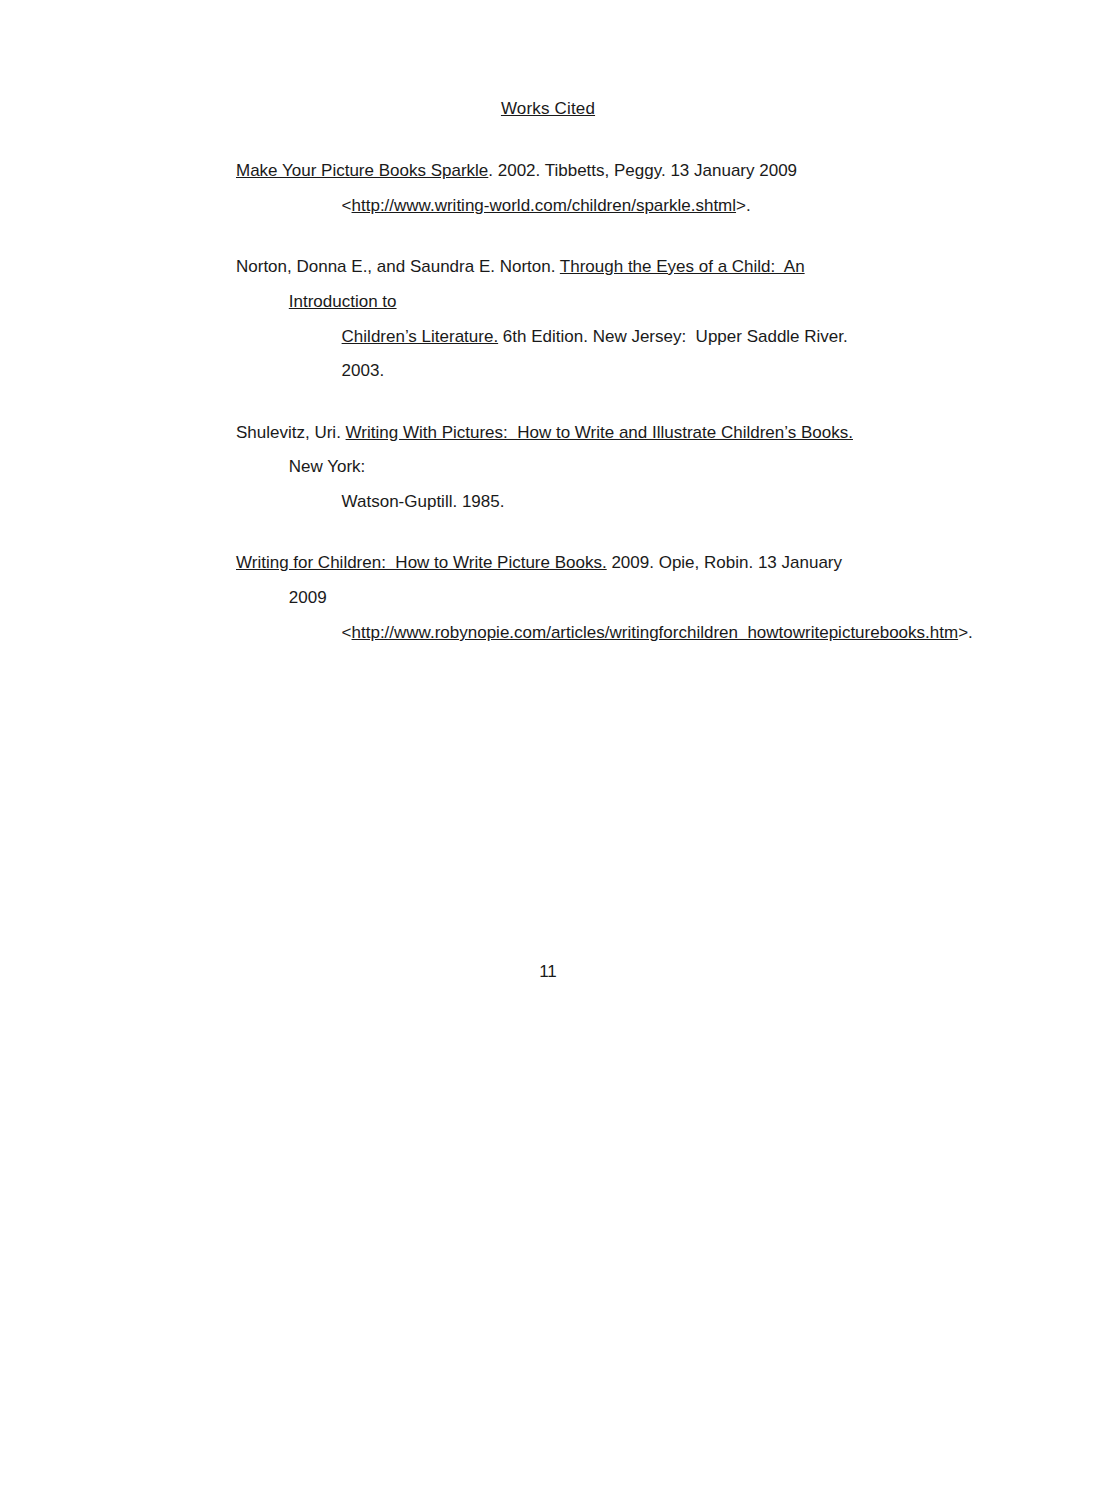Works Cited
Make Your Picture Books Sparkle. 2002. Tibbetts, Peggy. 13 January 2009
<http://www.writing-world.com/children/sparkle.shtml>.
Norton, Donna E., and Saundra E. Norton. Through the Eyes of a Child: An Introduction to
Children’s Literature. 6th Edition. New Jersey: Upper Saddle River. 2003.
Shulevitz, Uri. Writing With Pictures: How to Write and Illustrate Children’s Books. New York:
Watson-Guptill. 1985.
Writing for Children: How to Write Picture Books. 2009. Opie, Robin. 13 January 2009
<http://www.robynopie.com/articles/writingforchildren howtowritepicturebooks.htm>.
11